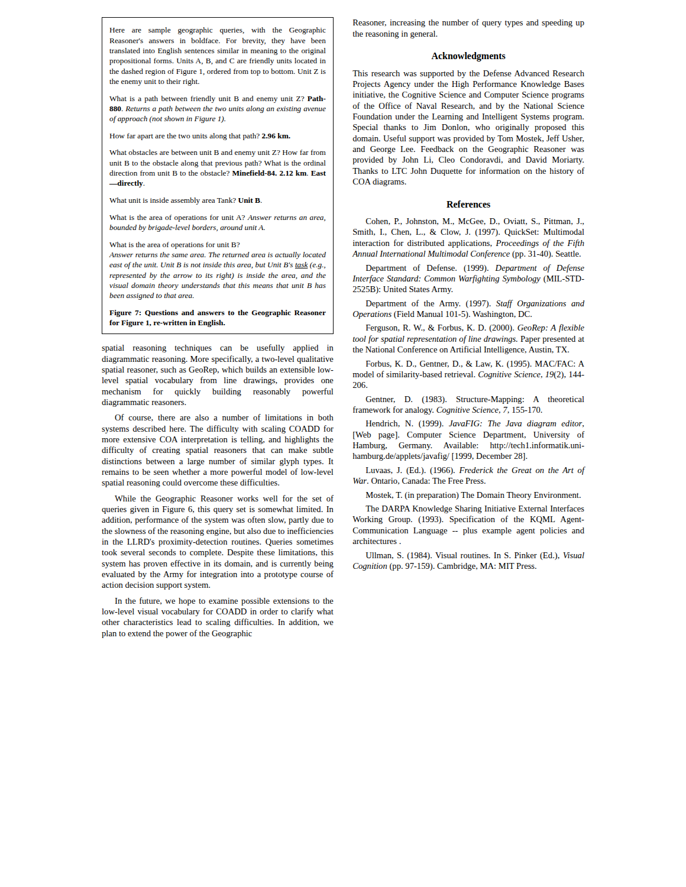Here are sample geographic queries, with the Geographic Reasoner's answers in boldface. For brevity, they have been translated into English sentences similar in meaning to the original propositional forms. Units A, B, and C are friendly units located in the dashed region of Figure 1, ordered from top to bottom. Unit Z is the enemy unit to their right.
What is a path between friendly unit B and enemy unit Z? Path-880. Returns a path between the two units along an existing avenue of approach (not shown in Figure 1).
How far apart are the two units along that path? 2.96 km.
What obstacles are between unit B and enemy unit Z? How far from unit B to the obstacle along that previous path? What is the ordinal direction from unit B to the obstacle? Minefield-84. 2.12 km. East—directly.
What unit is inside assembly area Tank? Unit B.
What is the area of operations for unit A? Answer returns an area, bounded by brigade-level borders, around unit A.
What is the area of operations for unit B?
Answer returns the same area. The returned area is actually located east of the unit. Unit B is not inside this area, but Unit B's task (e.g., represented by the arrow to its right) is inside the area, and the visual domain theory understands that this means that unit B has been assigned to that area.
Figure 7: Questions and answers to the Geographic Reasoner for Figure 1, re-written in English.
spatial reasoning techniques can be usefully applied in diagrammatic reasoning. More specifically, a two-level qualitative spatial reasoner, such as GeoRep, which builds an extensible low-level spatial vocabulary from line drawings, provides one mechanism for quickly building reasonably powerful diagrammatic reasoners.
Of course, there are also a number of limitations in both systems described here. The difficulty with scaling COADD for more extensive COA interpretation is telling, and highlights the difficulty of creating spatial reasoners that can make subtle distinctions between a large number of similar glyph types. It remains to be seen whether a more powerful model of low-level spatial reasoning could overcome these difficulties.
While the Geographic Reasoner works well for the set of queries given in Figure 6, this query set is somewhat limited. In addition, performance of the system was often slow, partly due to the slowness of the reasoning engine, but also due to inefficiencies in the LLRD's proximity-detection routines. Queries sometimes took several seconds to complete. Despite these limitations, this system has proven effective in its domain, and is currently being evaluated by the Army for integration into a prototype course of action decision support system.
In the future, we hope to examine possible extensions to the low-level visual vocabulary for COADD in order to clarify what other characteristics lead to scaling difficulties. In addition, we plan to extend the power of the Geographic
Reasoner, increasing the number of query types and speeding up the reasoning in general.
Acknowledgments
This research was supported by the Defense Advanced Research Projects Agency under the High Performance Knowledge Bases initiative, the Cognitive Science and Computer Science programs of the Office of Naval Research, and by the National Science Foundation under the Learning and Intelligent Systems program. Special thanks to Jim Donlon, who originally proposed this domain. Useful support was provided by Tom Mostek, Jeff Usher, and George Lee. Feedback on the Geographic Reasoner was provided by John Li, Cleo Condoravdi, and David Moriarty. Thanks to LTC John Duquette for information on the history of COA diagrams.
References
Cohen, P., Johnston, M., McGee, D., Oviatt, S., Pittman, J., Smith, I., Chen, L., & Clow, J. (1997). QuickSet: Multimodal interaction for distributed applications, Proceedings of the Fifth Annual International Multimodal Conference (pp. 31-40). Seattle.
Department of Defense. (1999). Department of Defense Interface Standard: Common Warfighting Symbology (MIL-STD-2525B): United States Army.
Department of the Army. (1997). Staff Organizations and Operations (Field Manual 101-5). Washington, DC.
Ferguson, R. W., & Forbus, K. D. (2000). GeoRep: A flexible tool for spatial representation of line drawings. Paper presented at the National Conference on Artificial Intelligence, Austin, TX.
Forbus, K. D., Gentner, D., & Law, K. (1995). MAC/FAC: A model of similarity-based retrieval. Cognitive Science, 19(2), 144-206.
Gentner, D. (1983). Structure-Mapping: A theoretical framework for analogy. Cognitive Science, 7, 155-170.
Hendrich, N. (1999). JavaFIG: The Java diagram editor, [Web page]. Computer Science Department, University of Hamburg, Germany. Available: http://tech1.informatik.uni-hamburg.de/applets/javafig/ [1999, December 28].
Luvaas, J. (Ed.). (1966). Frederick the Great on the Art of War. Ontario, Canada: The Free Press.
Mostek, T. (in preparation) The Domain Theory Environment.
The DARPA Knowledge Sharing Initiative External Interfaces Working Group. (1993). Specification of the KQML Agent-Communication Language -- plus example agent policies and architectures .
Ullman, S. (1984). Visual routines. In S. Pinker (Ed.), Visual Cognition (pp. 97-159). Cambridge, MA: MIT Press.